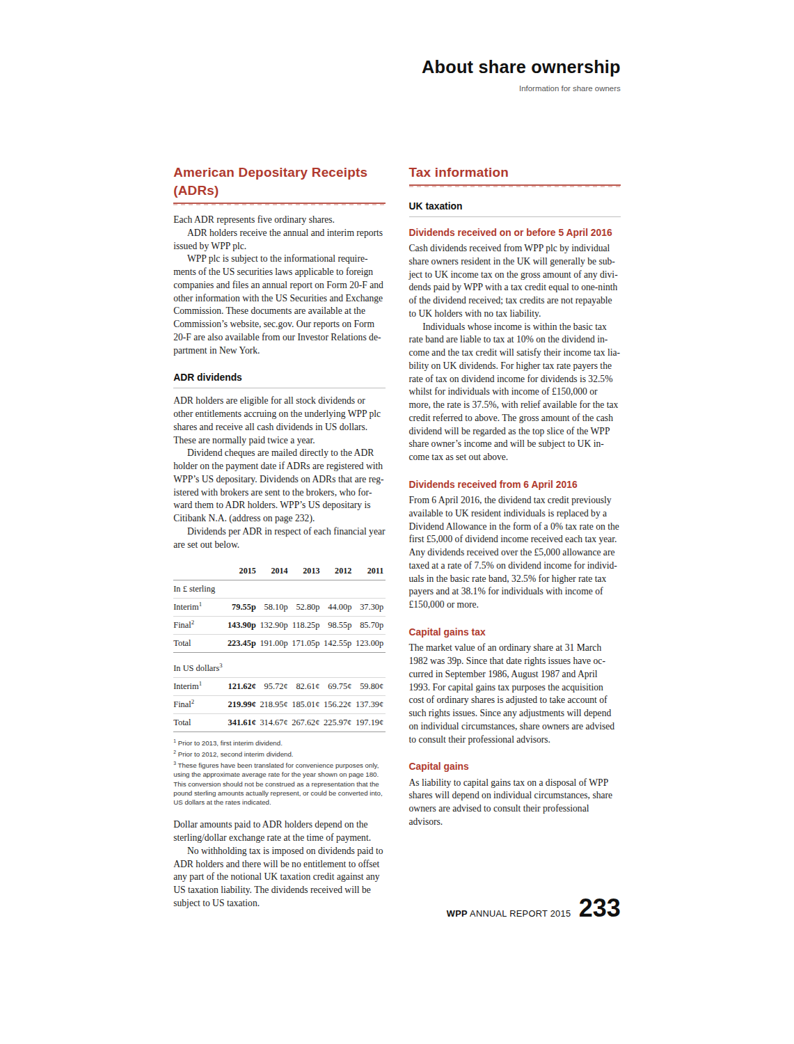About share ownership
Information for share owners
American Depositary Receipts (ADRs)
Each ADR represents five ordinary shares.
ADR holders receive the annual and interim reports issued by WPP plc.
WPP plc is subject to the informational requirements of the US securities laws applicable to foreign companies and files an annual report on Form 20-F and other information with the US Securities and Exchange Commission. These documents are available at the Commission’s website, sec.gov. Our reports on Form 20-F are also available from our Investor Relations department in New York.
ADR dividends
ADR holders are eligible for all stock dividends or other entitlements accruing on the underlying WPP plc shares and receive all cash dividends in US dollars. These are normally paid twice a year.
Dividend cheques are mailed directly to the ADR holder on the payment date if ADRs are registered with WPP’s US depositary. Dividends on ADRs that are registered with brokers are sent to the brokers, who forward them to ADR holders. WPP’s US depositary is Citibank N.A. (address on page 232).
Dividends per ADR in respect of each financial year are set out below.
| | 2015 | 2014 | 2013 | 2012 | 2011 |
| --- | --- | --- | --- | --- | --- |
| In £ sterling | | | | | |
| Interim 1 | 79.55p | 58.10p | 52.80p | 44.00p | 37.30p |
| Final 2 | 143.90p | 132.90p | 118.25p | 98.55p | 85.70p |
| Total | 223.45p | 191.00p | 171.05p | 142.55p | 123.00p |
| In US dollars 3 | | | | | |
| Interim 1 | 121.62¢ | 95.72¢ | 82.61¢ | 69.75¢ | 59.80¢ |
| Final 2 | 219.99¢ | 218.95¢ | 185.01¢ | 156.22¢ | 137.39¢ |
| Total | 341.61¢ | 314.67¢ | 267.62¢ | 225.97¢ | 197.19¢ |
1 Prior to 2013, first interim dividend.
2 Prior to 2012, second interim dividend.
3 These figures have been translated for convenience purposes only, using the approximate average rate for the year shown on page 180. This conversion should not be construed as a representation that the pound sterling amounts actually represent, or could be converted into, US dollars at the rates indicated.
Dollar amounts paid to ADR holders depend on the sterling/dollar exchange rate at the time of payment.
No withholding tax is imposed on dividends paid to ADR holders and there will be no entitlement to offset any part of the notional UK taxation credit against any US taxation liability. The dividends received will be subject to US taxation.
Tax information
UK taxation
Dividends received on or before 5 April 2016
Cash dividends received from WPP plc by individual share owners resident in the UK will generally be subject to UK income tax on the gross amount of any dividends paid by WPP with a tax credit equal to one-ninth of the dividend received; tax credits are not repayable to UK holders with no tax liability.
Individuals whose income is within the basic tax rate band are liable to tax at 10% on the dividend income and the tax credit will satisfy their income tax liability on UK dividends. For higher tax rate payers the rate of tax on dividend income for dividends is 32.5% whilst for individuals with income of £150,000 or more, the rate is 37.5%, with relief available for the tax credit referred to above. The gross amount of the cash dividend will be regarded as the top slice of the WPP share owner’s income and will be subject to UK income tax as set out above.
Dividends received from 6 April 2016
From 6 April 2016, the dividend tax credit previously available to UK resident individuals is replaced by a Dividend Allowance in the form of a 0% tax rate on the first £5,000 of dividend income received each tax year. Any dividends received over the £5,000 allowance are taxed at a rate of 7.5% on dividend income for individuals in the basic rate band, 32.5% for higher rate tax payers and at 38.1% for individuals with income of £150,000 or more.
Capital gains tax
The market value of an ordinary share at 31 March 1982 was 39p. Since that date rights issues have occurred in September 1986, August 1987 and April 1993. For capital gains tax purposes the acquisition cost of ordinary shares is adjusted to take account of such rights issues. Since any adjustments will depend on individual circumstances, share owners are advised to consult their professional advisors.
Capital gains
As liability to capital gains tax on a disposal of WPP shares will depend on individual circumstances, share owners are advised to consult their professional advisors.
WPP ANNUAL REPORT 2015233